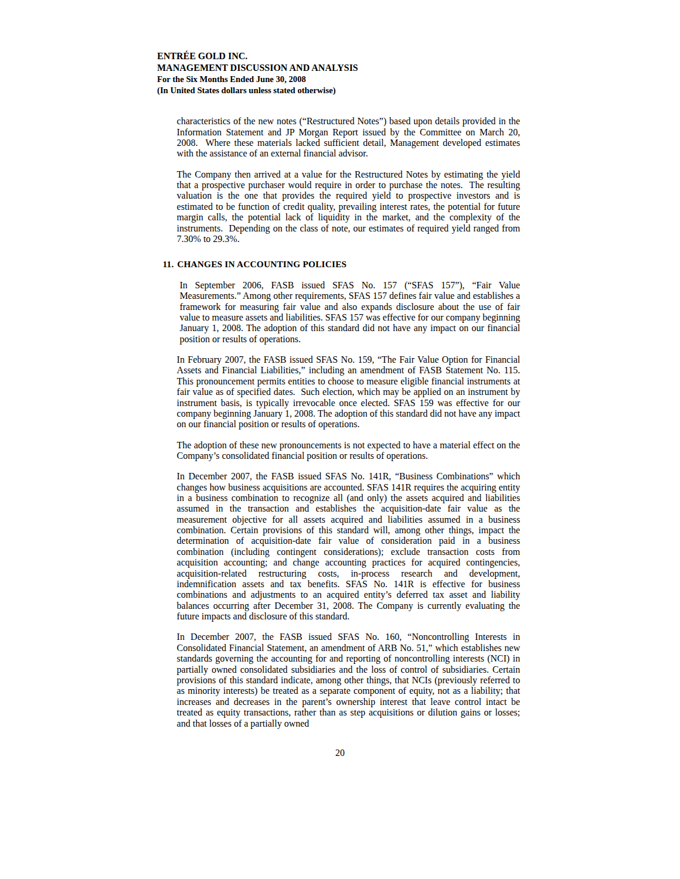ENTRÉE GOLD INC.
MANAGEMENT DISCUSSION AND ANALYSIS
For the Six Months Ended June 30, 2008
(In United States dollars unless stated otherwise)
characteristics of the new notes (“Restructured Notes”) based upon details provided in the Information Statement and JP Morgan Report issued by the Committee on March 20, 2008. Where these materials lacked sufficient detail, Management developed estimates with the assistance of an external financial advisor.
The Company then arrived at a value for the Restructured Notes by estimating the yield that a prospective purchaser would require in order to purchase the notes. The resulting valuation is the one that provides the required yield to prospective investors and is estimated to be function of credit quality, prevailing interest rates, the potential for future margin calls, the potential lack of liquidity in the market, and the complexity of the instruments. Depending on the class of note, our estimates of required yield ranged from 7.30% to 29.3%.
11. CHANGES IN ACCOUNTING POLICIES
In September 2006, FASB issued SFAS No. 157 (“SFAS 157”), “Fair Value Measurements.” Among other requirements, SFAS 157 defines fair value and establishes a framework for measuring fair value and also expands disclosure about the use of fair value to measure assets and liabilities. SFAS 157 was effective for our company beginning January 1, 2008. The adoption of this standard did not have any impact on our financial position or results of operations.
In February 2007, the FASB issued SFAS No. 159, “The Fair Value Option for Financial Assets and Financial Liabilities,” including an amendment of FASB Statement No. 115. This pronouncement permits entities to choose to measure eligible financial instruments at fair value as of specified dates. Such election, which may be applied on an instrument by instrument basis, is typically irrevocable once elected. SFAS 159 was effective for our company beginning January 1, 2008. The adoption of this standard did not have any impact on our financial position or results of operations.
The adoption of these new pronouncements is not expected to have a material effect on the Company’s consolidated financial position or results of operations.
In December 2007, the FASB issued SFAS No. 141R, “Business Combinations” which changes how business acquisitions are accounted. SFAS 141R requires the acquiring entity in a business combination to recognize all (and only) the assets acquired and liabilities assumed in the transaction and establishes the acquisition-date fair value as the measurement objective for all assets acquired and liabilities assumed in a business combination. Certain provisions of this standard will, among other things, impact the determination of acquisition-date fair value of consideration paid in a business combination (including contingent considerations); exclude transaction costs from acquisition accounting; and change accounting practices for acquired contingencies, acquisition-related restructuring costs, in-process research and development, indemnification assets and tax benefits. SFAS No. 141R is effective for business combinations and adjustments to an acquired entity’s deferred tax asset and liability balances occurring after December 31, 2008. The Company is currently evaluating the future impacts and disclosure of this standard.
In December 2007, the FASB issued SFAS No. 160, “Noncontrolling Interests in Consolidated Financial Statement, an amendment of ARB No. 51,” which establishes new standards governing the accounting for and reporting of noncontrolling interests (NCI) in partially owned consolidated subsidiaries and the loss of control of subsidiaries. Certain provisions of this standard indicate, among other things, that NCIs (previously referred to as minority interests) be treated as a separate component of equity, not as a liability; that increases and decreases in the parent’s ownership interest that leave control intact be treated as equity transactions, rather than as step acquisitions or dilution gains or losses; and that losses of a partially owned
20